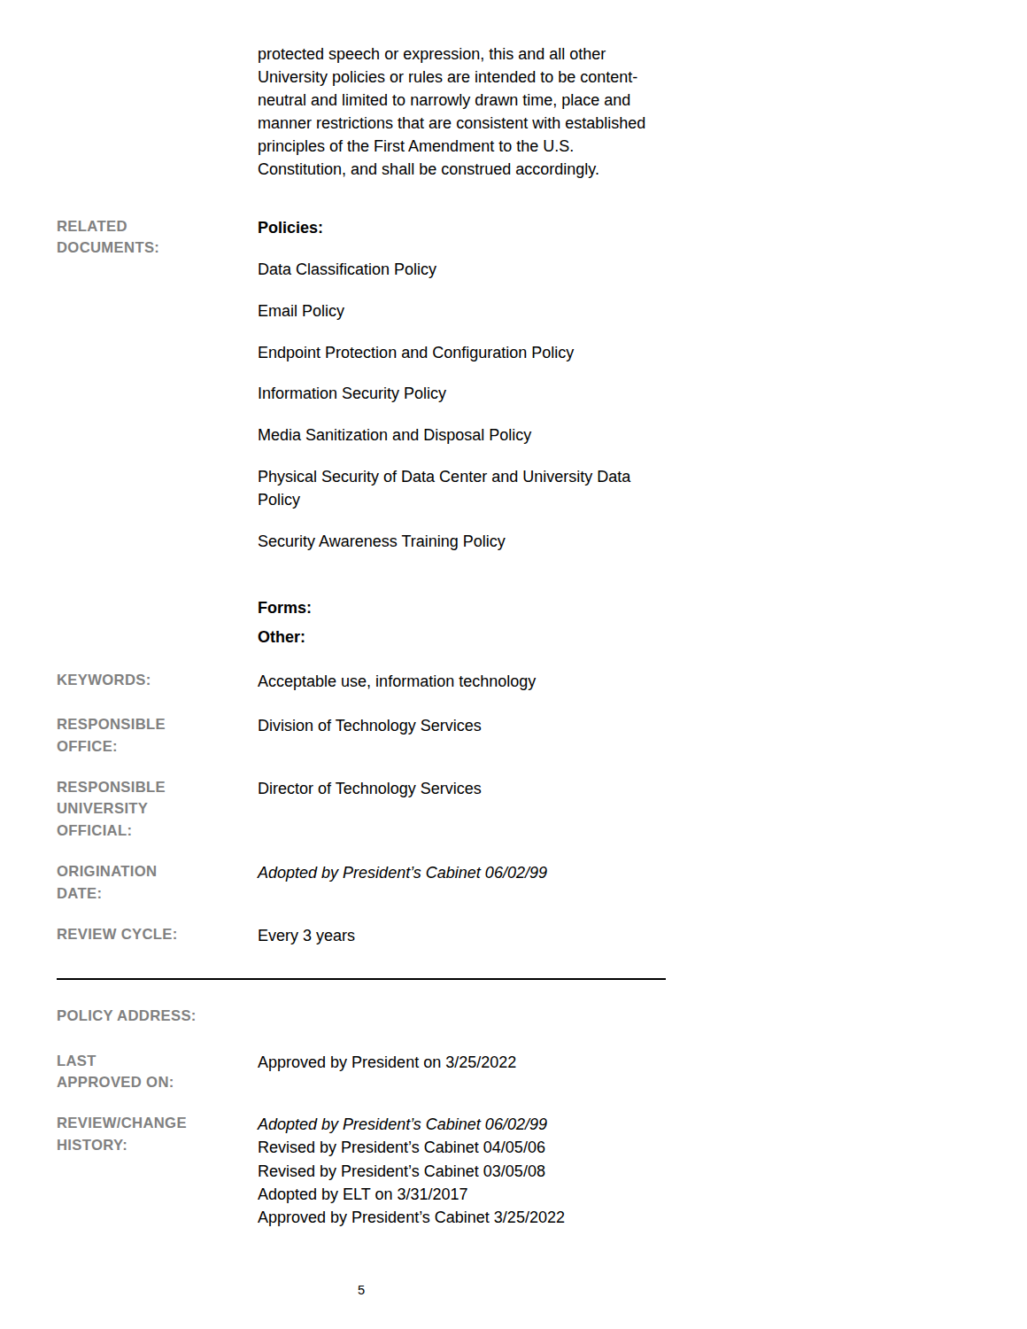protected speech or expression, this and all other University policies or rules are intended to be content-neutral and limited to narrowly drawn time, place and manner restrictions that are consistent with established principles of the First Amendment to the U.S. Constitution, and shall be construed accordingly.
| Related Documents: | Policies: Data Classification Policy Email Policy Endpoint Protection and Configuration Policy Information Security Policy Media Sanitization and Disposal Policy Physical Security of Data Center and University Data Policy Security Awareness Training Policy Forms: Other: |
| Keywords: | Acceptable use, information technology |
| Responsible Office: | Division of Technology Services |
| Responsible University Official: | Director of Technology Services |
| Origination Date: | Adopted by President’s Cabinet 06/02/99 |
| Review Cycle: | Every 3 years |
| Policy Address: | |
| Last Approved on: | Approved by President on 3/25/2022 |
| Review/Change History: | Adopted by President’s Cabinet 06/02/99 Revised by President’s Cabinet 04/05/06 Revised by President’s Cabinet 03/05/08 Adopted by ELT on 3/31/2017 Approved by President’s Cabinet 3/25/2022 |
5